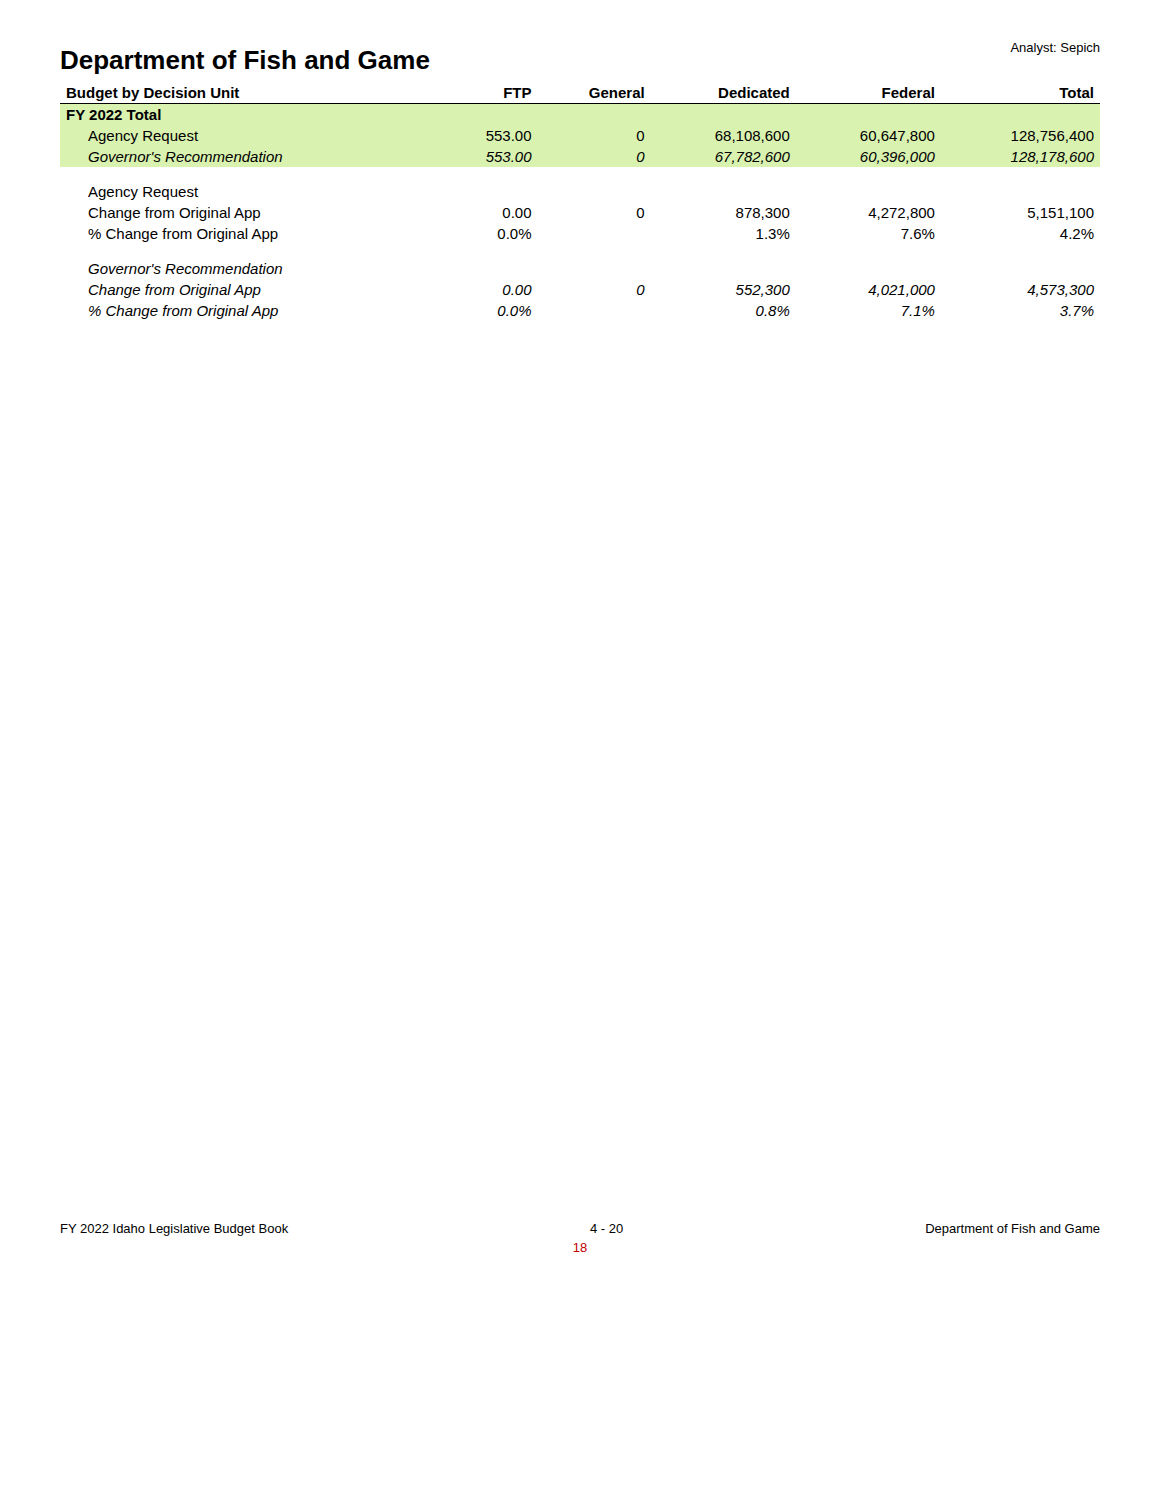Analyst: Sepich
Department of Fish and Game
| Budget by Decision Unit | FTP | General | Dedicated | Federal | Total |
| --- | --- | --- | --- | --- | --- |
| FY 2022 Total |
| Agency Request | 553.00 | 0 | 68,108,600 | 60,647,800 | 128,756,400 |
| Governor's Recommendation | 553.00 | 0 | 67,782,600 | 60,396,000 | 128,178,600 |
| Agency Request | | | | | |
| Change from Original App | 0.00 | 0 | 878,300 | 4,272,800 | 5,151,100 |
| % Change from Original App | 0.0% | | 1.3% | 7.6% | 4.2% |
| Governor's Recommendation | | | | | |
| Change from Original App | 0.00 | 0 | 552,300 | 4,021,000 | 4,573,300 |
| % Change from Original App | 0.0% | | 0.8% | 7.1% | 3.7% |
FY 2022 Idaho Legislative Budget Book 4 - 20 Department of Fish and Game
18